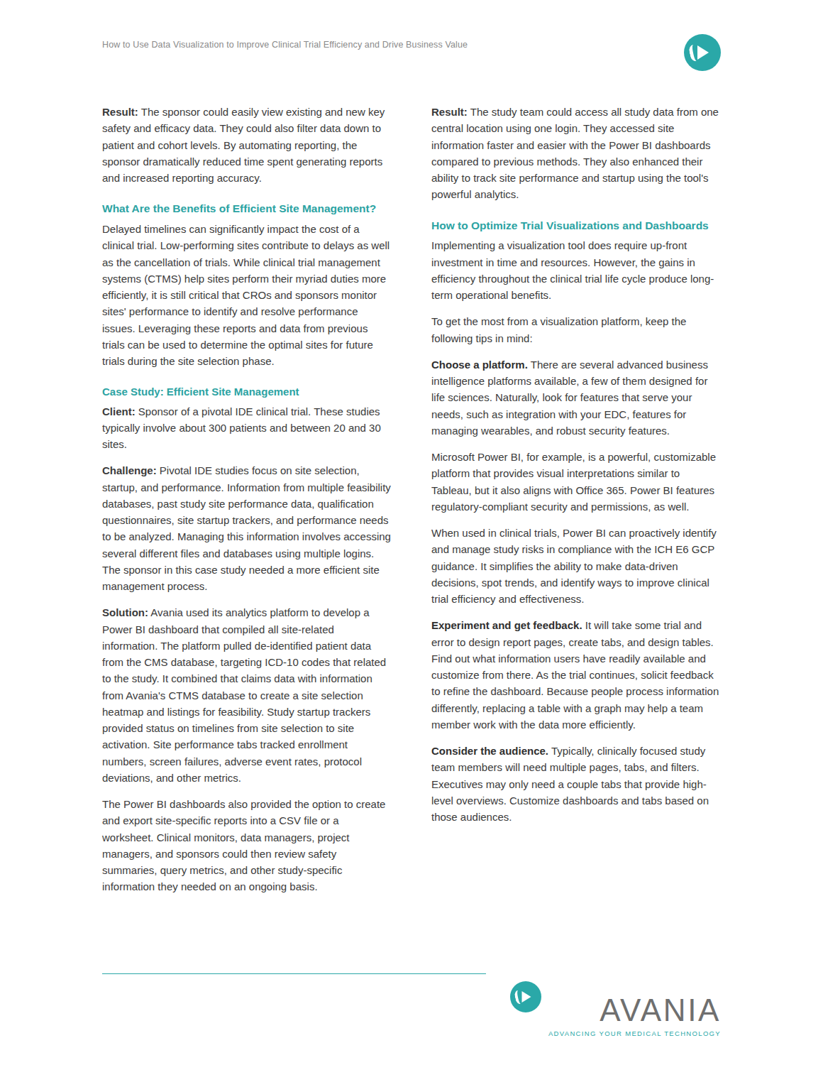How to Use Data Visualization to Improve Clinical Trial Efficiency and Drive Business Value
Result: The sponsor could easily view existing and new key safety and efficacy data. They could also filter data down to patient and cohort levels. By automating reporting, the sponsor dramatically reduced time spent generating reports and increased reporting accuracy.
What Are the Benefits of Efficient Site Management?
Delayed timelines can significantly impact the cost of a clinical trial. Low-performing sites contribute to delays as well as the cancellation of trials. While clinical trial management systems (CTMS) help sites perform their myriad duties more efficiently, it is still critical that CROs and sponsors monitor sites' performance to identify and resolve performance issues. Leveraging these reports and data from previous trials can be used to determine the optimal sites for future trials during the site selection phase.
Case Study: Efficient Site Management
Client: Sponsor of a pivotal IDE clinical trial. These studies typically involve about 300 patients and between 20 and 30 sites.
Challenge: Pivotal IDE studies focus on site selection, startup, and performance. Information from multiple feasibility databases, past study site performance data, qualification questionnaires, site startup trackers, and performance needs to be analyzed. Managing this information involves accessing several different files and databases using multiple logins. The sponsor in this case study needed a more efficient site management process.
Solution: Avania used its analytics platform to develop a Power BI dashboard that compiled all site-related information. The platform pulled de-identified patient data from the CMS database, targeting ICD-10 codes that related to the study. It combined that claims data with information from Avania's CTMS database to create a site selection heatmap and listings for feasibility. Study startup trackers provided status on timelines from site selection to site activation. Site performance tabs tracked enrollment numbers, screen failures, adverse event rates, protocol deviations, and other metrics.
The Power BI dashboards also provided the option to create and export site-specific reports into a CSV file or a worksheet. Clinical monitors, data managers, project managers, and sponsors could then review safety summaries, query metrics, and other study-specific information they needed on an ongoing basis.
Result: The study team could access all study data from one central location using one login. They accessed site information faster and easier with the Power BI dashboards compared to previous methods. They also enhanced their ability to track site performance and startup using the tool's powerful analytics.
How to Optimize Trial Visualizations and Dashboards
Implementing a visualization tool does require up-front investment in time and resources. However, the gains in efficiency throughout the clinical trial life cycle produce long-term operational benefits.
To get the most from a visualization platform, keep the following tips in mind:
Choose a platform. There are several advanced business intelligence platforms available, a few of them designed for life sciences. Naturally, look for features that serve your needs, such as integration with your EDC, features for managing wearables, and robust security features.
Microsoft Power BI, for example, is a powerful, customizable platform that provides visual interpretations similar to Tableau, but it also aligns with Office 365. Power BI features regulatory-compliant security and permissions, as well.
When used in clinical trials, Power BI can proactively identify and manage study risks in compliance with the ICH E6 GCP guidance. It simplifies the ability to make data-driven decisions, spot trends, and identify ways to improve clinical trial efficiency and effectiveness.
Experiment and get feedback. It will take some trial and error to design report pages, create tabs, and design tables. Find out what information users have readily available and customize from there. As the trial continues, solicit feedback to refine the dashboard. Because people process information differently, replacing a table with a graph may help a team member work with the data more efficiently.
Consider the audience. Typically, clinically focused study team members will need multiple pages, tabs, and filters. Executives may only need a couple tabs that provide high-level overviews. Customize dashboards and tabs based on those audiences.
AVANIA
Advancing Your Medical Technology